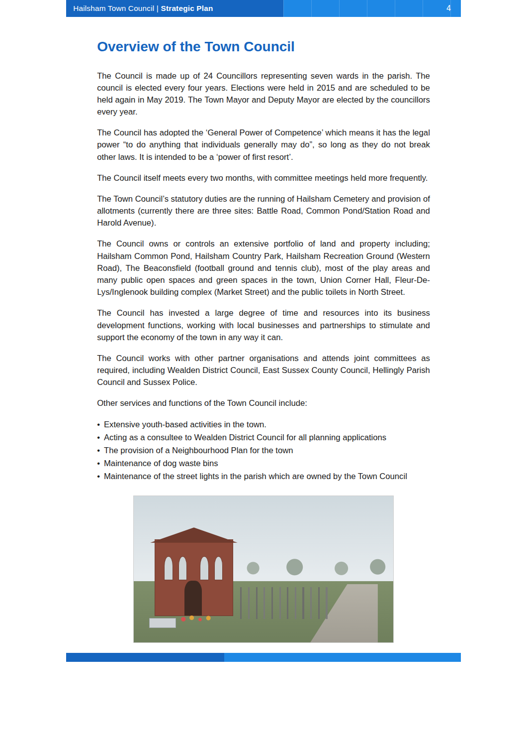Hailsham Town Council | Strategic Plan
4
Overview of the Town Council
The Council is made up of 24 Councillors representing seven wards in the parish. The council is elected every four years. Elections were held in 2015 and are scheduled to be held again in May 2019. The Town Mayor and Deputy Mayor are elected by the councillors every year.
The Council has adopted the ‘General Power of Competence’ which means it has the legal power “to do anything that individuals generally may do”, so long as they do not break other laws. It is intended to be a ‘power of first resort’.
The Council itself meets every two months, with committee meetings held more frequently.
The Town Council’s statutory duties are the running of Hailsham Cemetery and provision of allotments (currently there are three sites: Battle Road, Common Pond/Station Road and Harold Avenue).
The Council owns or controls an extensive portfolio of land and property including; Hailsham Common Pond, Hailsham Country Park, Hailsham Recreation Ground (Western Road), The Beaconsfield (football ground and tennis club), most of the play areas and many public open spaces and green spaces in the town, Union Corner Hall, Fleur-De-Lys/Inglenook building complex (Market Street) and the public toilets in North Street.
The Council has invested a large degree of time and resources into its business development functions, working with local businesses and partnerships to stimulate and support the economy of the town in any way it can.
The Council works with other partner organisations and attends joint committees as required, including Wealden District Council, East Sussex County Council, Hellingly Parish Council and Sussex Police.
Other services and functions of the Town Council include:
Extensive youth-based activities in the town.
Acting as a consultee to Wealden District Council for all planning applications
The provision of a Neighbourhood Plan for the town
Maintenance of dog waste bins
Maintenance of the street lights in the parish which are owned by the Town Council